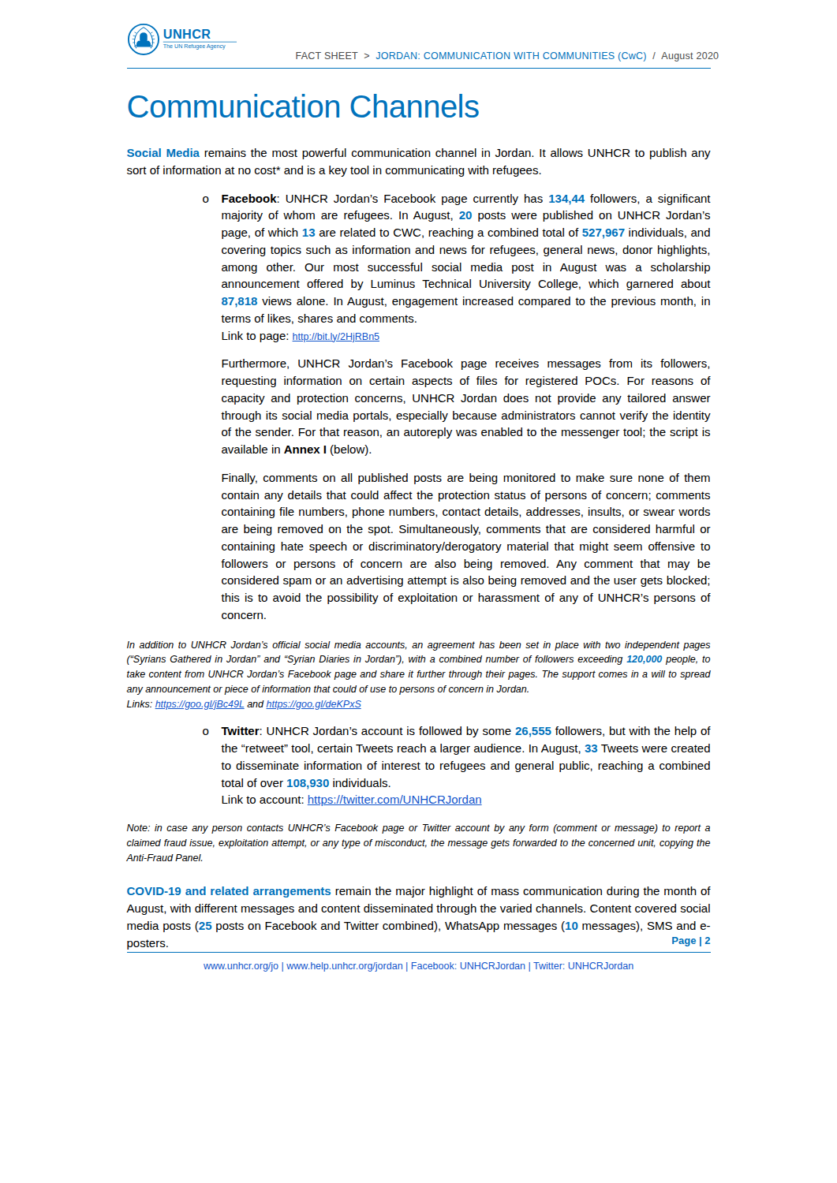UNHCR The UN Refugee Agency
FACT SHEET > JORDAN: COMMUNICATION WITH COMMUNITIES (CwC) / August 2020
Communication Channels
Social Media remains the most powerful communication channel in Jordan. It allows UNHCR to publish any sort of information at no cost* and is a key tool in communicating with refugees.
o
Facebook: UNHCR Jordan’s Facebook page currently has 134,44 followers, a significant majority of whom are refugees. In August, 20 posts were published on UNHCR Jordan’s page, of which 13 are related to CWC, reaching a combined total of 527,967 individuals, and covering topics such as information and news for refugees, general news, donor highlights, among other. Our most successful social media post in August was a scholarship announcement offered by Luminus Technical University College, which garnered about 87,818 views alone. In August, engagement increased compared to the previous month, in terms of likes, shares and comments.
Link to page: http://bit.ly/2HjRBn5
Furthermore, UNHCR Jordan’s Facebook page receives messages from its followers, requesting information on certain aspects of files for registered POCs. For reasons of capacity and protection concerns, UNHCR Jordan does not provide any tailored answer through its social media portals, especially because administrators cannot verify the identity of the sender. For that reason, an autoreply was enabled to the messenger tool; the script is available in Annex I (below).
Finally, comments on all published posts are being monitored to make sure none of them contain any details that could affect the protection status of persons of concern; comments containing file numbers, phone numbers, contact details, addresses, insults, or swear words are being removed on the spot. Simultaneously, comments that are considered harmful or containing hate speech or discriminatory/derogatory material that might seem offensive to followers or persons of concern are also being removed. Any comment that may be considered spam or an advertising attempt is also being removed and the user gets blocked; this is to avoid the possibility of exploitation or harassment of any of UNHCR’s persons of concern.
In addition to UNHCR Jordan’s official social media accounts, an agreement has been set in place with two independent pages (“Syrians Gathered in Jordan” and “Syrian Diaries in Jordan”), with a combined number of followers exceeding 120,000 people, to take content from UNHCR Jordan’s Facebook page and share it further through their pages. The support comes in a will to spread any announcement or piece of information that could of use to persons of concern in Jordan.
Links: https://goo.gl/jBc49L and https://goo.gl/deKPxS
o
Twitter: UNHCR Jordan’s account is followed by some 26,555 followers, but with the help of the “retweet” tool, certain Tweets reach a larger audience. In August, 33 Tweets were created to disseminate information of interest to refugees and general public, reaching a combined total of over 108,930 individuals.
Link to account: https://twitter.com/UNHCRJordan
Note: in case any person contacts UNHCR’s Facebook page or Twitter account by any form (comment or message) to report a claimed fraud issue, exploitation attempt, or any type of misconduct, the message gets forwarded to the concerned unit, copying the Anti-Fraud Panel.
COVID-19 and related arrangements remain the major highlight of mass communication during the month of August, with different messages and content disseminated through the varied channels. Content covered social media posts (25 posts on Facebook and Twitter combined), WhatsApp messages (10 messages), SMS and e-posters.
Page | 2
www.unhcr.org/jo | www.help.unhcr.org/jordan | Facebook: UNHCRJordan | Twitter: UNHCRJordan